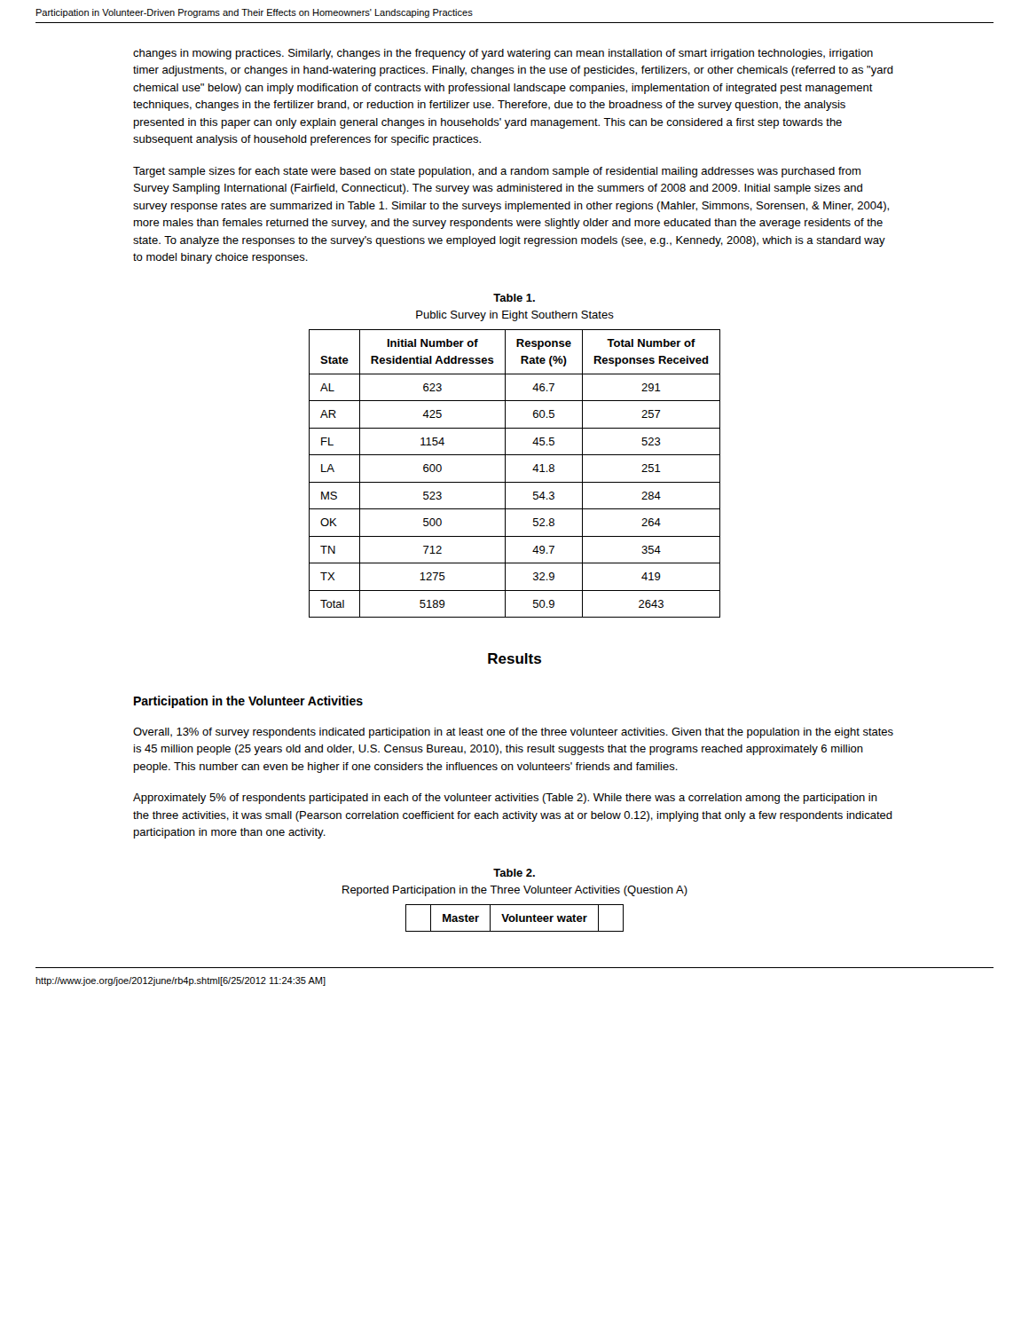Participation in Volunteer-Driven Programs and Their Effects on Homeowners' Landscaping Practices
changes in mowing practices. Similarly, changes in the frequency of yard watering can mean installation of smart irrigation technologies, irrigation timer adjustments, or changes in hand-watering practices. Finally, changes in the use of pesticides, fertilizers, or other chemicals (referred to as "yard chemical use" below) can imply modification of contracts with professional landscape companies, implementation of integrated pest management techniques, changes in the fertilizer brand, or reduction in fertilizer use. Therefore, due to the broadness of the survey question, the analysis presented in this paper can only explain general changes in households' yard management. This can be considered a first step towards the subsequent analysis of household preferences for specific practices.
Target sample sizes for each state were based on state population, and a random sample of residential mailing addresses was purchased from Survey Sampling International (Fairfield, Connecticut). The survey was administered in the summers of 2008 and 2009. Initial sample sizes and survey response rates are summarized in Table 1. Similar to the surveys implemented in other regions (Mahler, Simmons, Sorensen, & Miner, 2004), more males than females returned the survey, and the survey respondents were slightly older and more educated than the average residents of the state. To analyze the responses to the survey's questions we employed logit regression models (see, e.g., Kennedy, 2008), which is a standard way to model binary choice responses.
Table 1. Public Survey in Eight Southern States
| State | Initial Number of Residential Addresses | Response Rate (%) | Total Number of Responses Received |
| --- | --- | --- | --- |
| AL | 623 | 46.7 | 291 |
| AR | 425 | 60.5 | 257 |
| FL | 1154 | 45.5 | 523 |
| LA | 600 | 41.8 | 251 |
| MS | 523 | 54.3 | 284 |
| OK | 500 | 52.8 | 264 |
| TN | 712 | 49.7 | 354 |
| TX | 1275 | 32.9 | 419 |
| Total | 5189 | 50.9 | 2643 |
Results
Participation in the Volunteer Activities
Overall, 13% of survey respondents indicated participation in at least one of the three volunteer activities. Given that the population in the eight states is 45 million people (25 years old and older, U.S. Census Bureau, 2010), this result suggests that the programs reached approximately 6 million people. This number can even be higher if one considers the influences on volunteers' friends and families.
Approximately 5% of respondents participated in each of the volunteer activities (Table 2). While there was a correlation among the participation in the three activities, it was small (Pearson correlation coefficient for each activity was at or below 0.12), implying that only a few respondents indicated participation in more than one activity.
Table 2. Reported Participation in the Three Volunteer Activities (Question A)
| | Master | Volunteer water | |
| --- | --- | --- | --- |
http://www.joe.org/joe/2012june/rb4p.shtml[6/25/2012 11:24:35 AM]